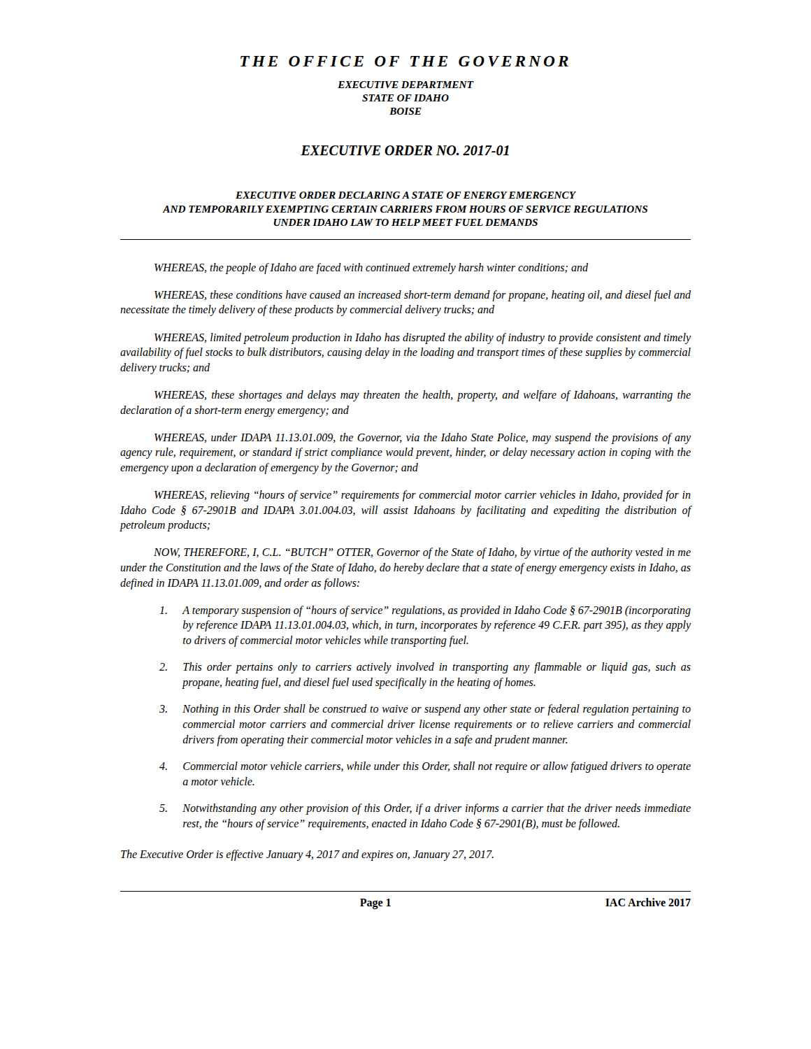THE OFFICE OF THE GOVERNOR
EXECUTIVE DEPARTMENT
STATE OF IDAHO
BOISE
EXECUTIVE ORDER NO. 2017-01
EXECUTIVE ORDER DECLARING A STATE OF ENERGY EMERGENCY
AND TEMPORARILY EXEMPTING CERTAIN CARRIERS FROM HOURS OF SERVICE REGULATIONS
UNDER IDAHO LAW TO HELP MEET FUEL DEMANDS
WHEREAS, the people of Idaho are faced with continued extremely harsh winter conditions; and
WHEREAS, these conditions have caused an increased short-term demand for propane, heating oil, and diesel fuel and necessitate the timely delivery of these products by commercial delivery trucks; and
WHEREAS, limited petroleum production in Idaho has disrupted the ability of industry to provide consistent and timely availability of fuel stocks to bulk distributors, causing delay in the loading and transport times of these supplies by commercial delivery trucks; and
WHEREAS, these shortages and delays may threaten the health, property, and welfare of Idahoans, warranting the declaration of a short-term energy emergency; and
WHEREAS, under IDAPA 11.13.01.009, the Governor, via the Idaho State Police, may suspend the provisions of any agency rule, requirement, or standard if strict compliance would prevent, hinder, or delay necessary action in coping with the emergency upon a declaration of emergency by the Governor; and
WHEREAS, relieving “hours of service” requirements for commercial motor carrier vehicles in Idaho, provided for in Idaho Code § 67-2901B and IDAPA 3.01.004.03, will assist Idahoans by facilitating and expediting the distribution of petroleum products;
NOW, THEREFORE, I, C.L. “BUTCH” OTTER, Governor of the State of Idaho, by virtue of the authority vested in me under the Constitution and the laws of the State of Idaho, do hereby declare that a state of energy emergency exists in Idaho, as defined in IDAPA 11.13.01.009, and order as follows:
A temporary suspension of “hours of service” regulations, as provided in Idaho Code § 67-2901B (incorporating by reference IDAPA 11.13.01.004.03, which, in turn, incorporates by reference 49 C.F.R. part 395), as they apply to drivers of commercial motor vehicles while transporting fuel.
This order pertains only to carriers actively involved in transporting any flammable or liquid gas, such as propane, heating fuel, and diesel fuel used specifically in the heating of homes.
Nothing in this Order shall be construed to waive or suspend any other state or federal regulation pertaining to commercial motor carriers and commercial driver license requirements or to relieve carriers and commercial drivers from operating their commercial motor vehicles in a safe and prudent manner.
Commercial motor vehicle carriers, while under this Order, shall not require or allow fatigued drivers to operate a motor vehicle.
Notwithstanding any other provision of this Order, if a driver informs a carrier that the driver needs immediate rest, the “hours of service” requirements, enacted in Idaho Code § 67-2901(B), must be followed.
The Executive Order is effective January 4, 2017 and expires on, January 27, 2017.
Page 1 IAC Archive 2017